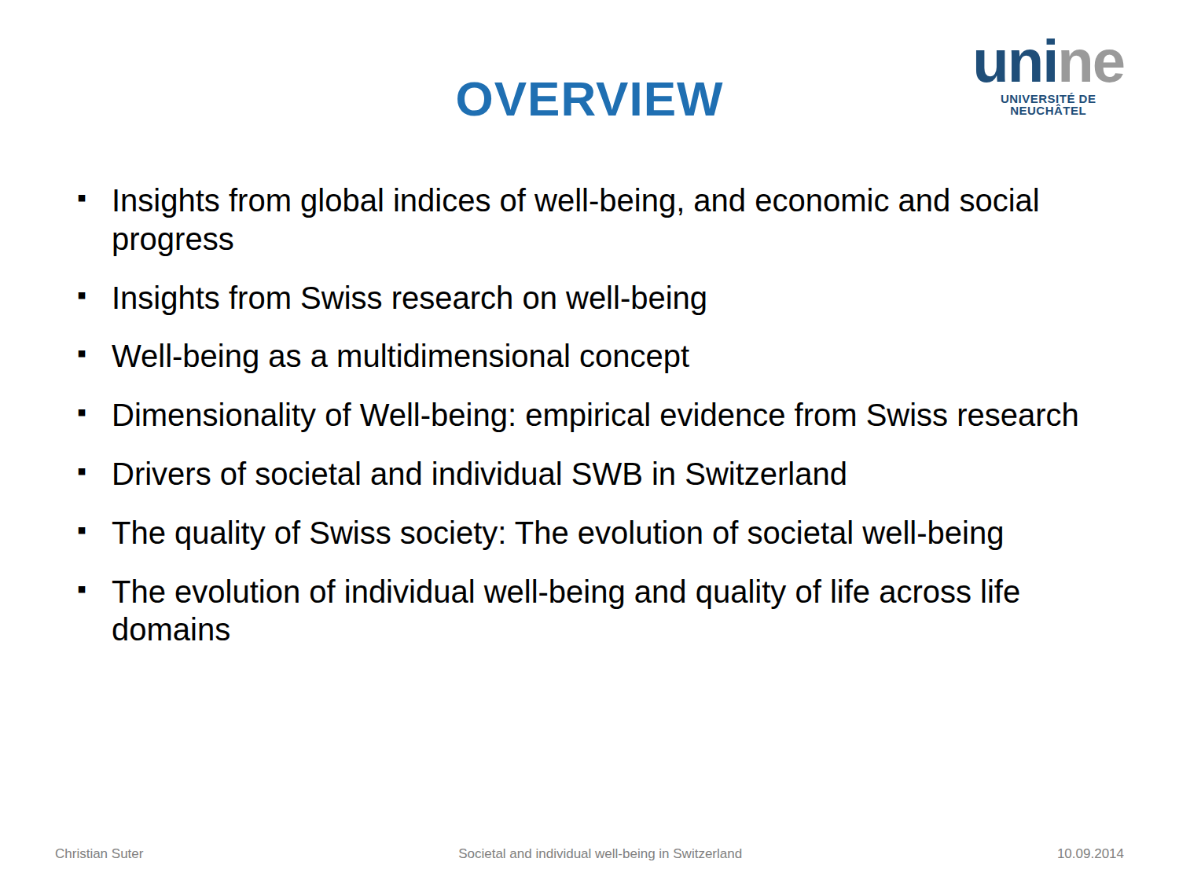uni ne
UNIVERSITÉ DE
NEUCHÂTEL
OVERVIEW
Insights from global indices of well-being, and economic and social progress
Insights from Swiss research on well-being
Well-being as a multidimensional concept
Dimensionality of Well-being: empirical evidence from Swiss research
Drivers of societal and individual SWB in Switzerland
The quality of Swiss society: The evolution of societal well-being
The evolution of individual well-being and quality of life across life domains
Christian Suter
Societal and individual well-being in Switzerland
10.09.2014